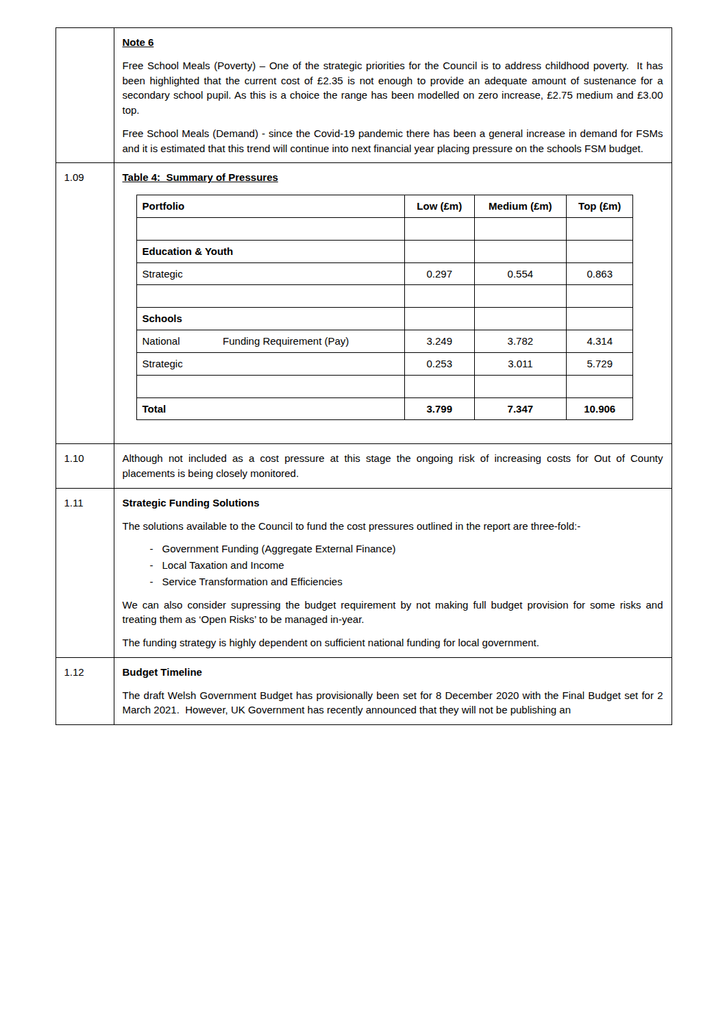| | Note 6 Free School Meals (Poverty) – One of the strategic priorities for the Council is to address childhood poverty. It has been highlighted that the current cost of £2.35 is not enough to provide an adequate amount of sustenance for a secondary school pupil. As this is a choice the range has been modelled on zero increase, £2.75 medium and £3.00 top. Free School Meals (Demand) - since the Covid-19 pandemic there has been a general increase in demand for FSMs and it is estimated that this trend will continue into next financial year placing pressure on the schools FSM budget. |
| 1.09 | Table 4: Summary of Pressures / Portfolio / Low (£m) / Medium (£m) / Top (£m) / / --- / --- / --- / --- / / Education & Youth / / / / / Strategic / 0.297 / 0.554 / 0.863 / / Schools / / / / / National Funding Requirement (Pay) / 3.249 / 3.782 / 4.314 / / Strategic / 0.253 / 3.011 / 5.729 / / Total / 3.799 / 7.347 / 10.906 / |
| 1.10 | Although not included as a cost pressure at this stage the ongoing risk of increasing costs for Out of County placements is being closely monitored. |
| 1.11 | Strategic Funding Solutions The solutions available to the Council to fund the cost pressures outlined in the report are three-fold:- Government Funding (Aggregate External Finance) Local Taxation and Income Service Transformation and Efficiencies We can also consider supressing the budget requirement by not making full budget provision for some risks and treating them as ‘Open Risks’ to be managed in-year. The funding strategy is highly dependent on sufficient national funding for local government. |
| 1.12 | Budget Timeline The draft Welsh Government Budget has provisionally been set for 8 December 2020 with the Final Budget set for 2 March 2021. However, UK Government has recently announced that they will not be publishing an |